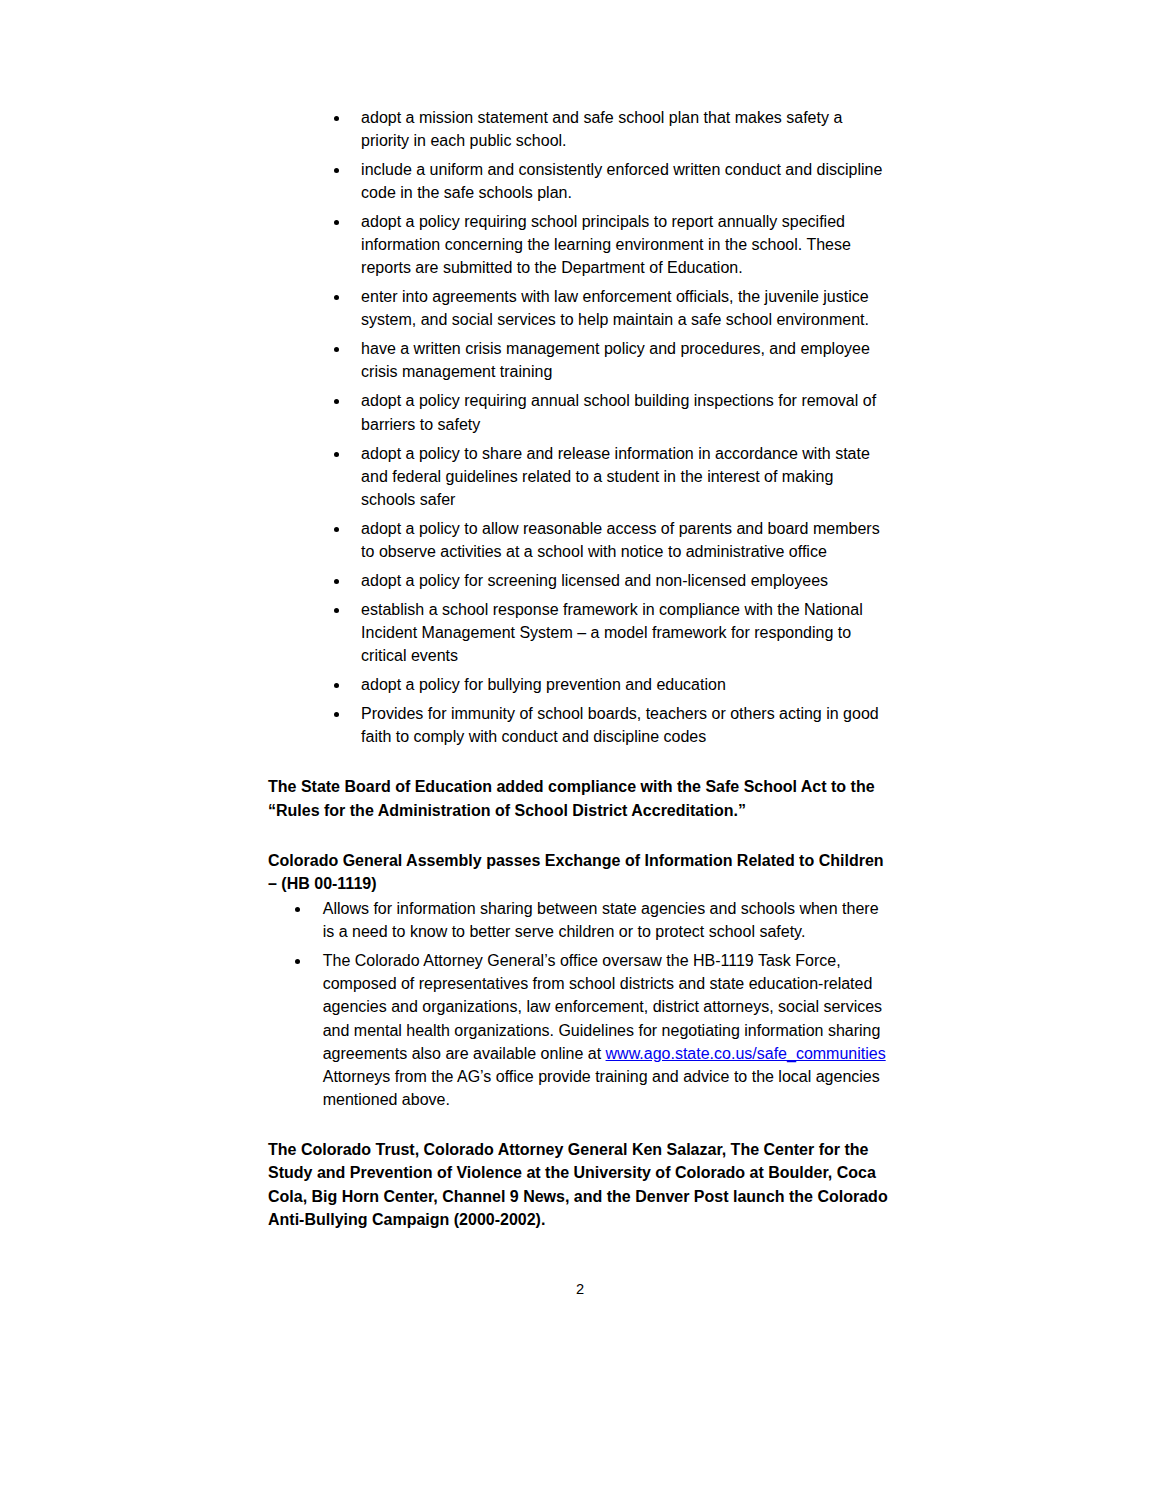adopt a mission statement and safe school plan that makes safety a priority in each public school.
include a uniform and consistently enforced written conduct and discipline code in the safe schools plan.
adopt a policy requiring school principals to report annually specified information concerning the learning environment in the school. These reports are submitted to the Department of Education.
enter into agreements with law enforcement officials, the juvenile justice system, and social services to help maintain a safe school environment.
have a written crisis management policy and procedures, and employee crisis management training
adopt a policy requiring annual school building inspections for removal of barriers to safety
adopt a policy to share and release information in accordance with state and federal guidelines related to a student in the interest of making schools safer
adopt a policy to allow reasonable access of parents and board members to observe activities at a school with notice to administrative office
adopt a policy for screening licensed and non-licensed employees
establish a school response framework in compliance with the National Incident Management System – a model framework for responding to critical events
adopt a policy for bullying prevention and education
Provides for immunity of school boards, teachers or others acting in good faith to comply with conduct and discipline codes
The State Board of Education added compliance with the Safe School Act to the “Rules for the Administration of School District Accreditation.”
Colorado General Assembly passes Exchange of Information Related to Children – (HB 00-1119)
Allows for information sharing between state agencies and schools when there is a need to know to better serve children or to protect school safety.
The Colorado Attorney General’s office oversaw the HB-1119 Task Force, composed of representatives from school districts and state education-related agencies and organizations, law enforcement, district attorneys, social services and mental health organizations. Guidelines for negotiating information sharing agreements also are available online at www.ago.state.co.us/safe_communities Attorneys from the AG’s office provide training and advice to the local agencies mentioned above.
The Colorado Trust, Colorado Attorney General Ken Salazar, The Center for the Study and Prevention of Violence at the University of Colorado at Boulder, Coca Cola, Big Horn Center, Channel 9 News, and the Denver Post launch the Colorado Anti-Bullying Campaign (2000-2002).
2